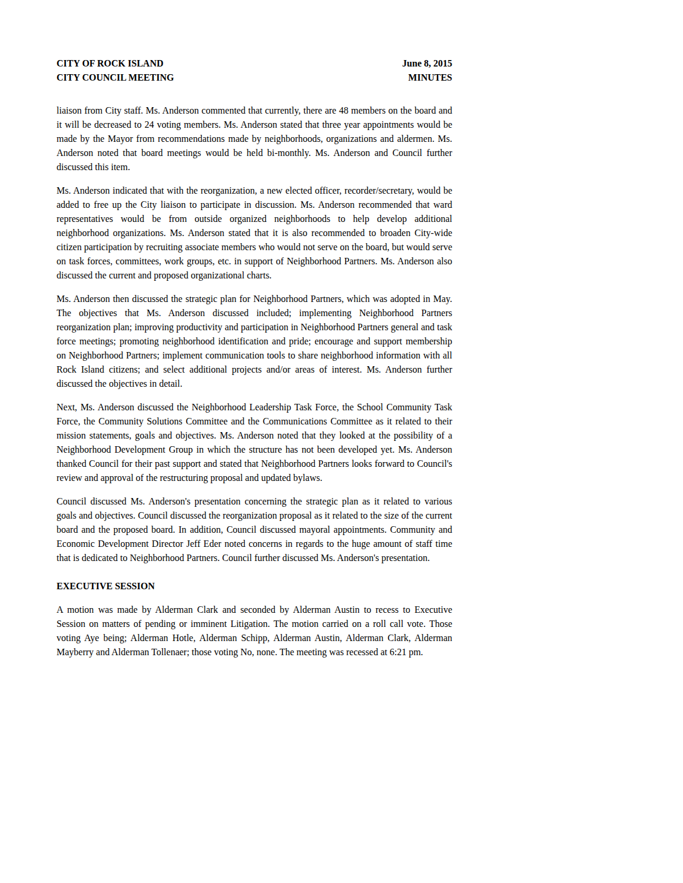CITY OF ROCK ISLAND
CITY COUNCIL MEETING
June 8, 2015
MINUTES
liaison from City staff. Ms. Anderson commented that currently, there are 48 members on the board and it will be decreased to 24 voting members. Ms. Anderson stated that three year appointments would be made by the Mayor from recommendations made by neighborhoods, organizations and aldermen. Ms. Anderson noted that board meetings would be held bi-monthly. Ms. Anderson and Council further discussed this item.
Ms. Anderson indicated that with the reorganization, a new elected officer, recorder/secretary, would be added to free up the City liaison to participate in discussion. Ms. Anderson recommended that ward representatives would be from outside organized neighborhoods to help develop additional neighborhood organizations. Ms. Anderson stated that it is also recommended to broaden City-wide citizen participation by recruiting associate members who would not serve on the board, but would serve on task forces, committees, work groups, etc. in support of Neighborhood Partners. Ms. Anderson also discussed the current and proposed organizational charts.
Ms. Anderson then discussed the strategic plan for Neighborhood Partners, which was adopted in May. The objectives that Ms. Anderson discussed included; implementing Neighborhood Partners reorganization plan; improving productivity and participation in Neighborhood Partners general and task force meetings; promoting neighborhood identification and pride; encourage and support membership on Neighborhood Partners; implement communication tools to share neighborhood information with all Rock Island citizens; and select additional projects and/or areas of interest. Ms. Anderson further discussed the objectives in detail.
Next, Ms. Anderson discussed the Neighborhood Leadership Task Force, the School Community Task Force, the Community Solutions Committee and the Communications Committee as it related to their mission statements, goals and objectives. Ms. Anderson noted that they looked at the possibility of a Neighborhood Development Group in which the structure has not been developed yet. Ms. Anderson thanked Council for their past support and stated that Neighborhood Partners looks forward to Council's review and approval of the restructuring proposal and updated bylaws.
Council discussed Ms. Anderson's presentation concerning the strategic plan as it related to various goals and objectives. Council discussed the reorganization proposal as it related to the size of the current board and the proposed board. In addition, Council discussed mayoral appointments. Community and Economic Development Director Jeff Eder noted concerns in regards to the huge amount of staff time that is dedicated to Neighborhood Partners. Council further discussed Ms. Anderson's presentation.
EXECUTIVE SESSION
A motion was made by Alderman Clark and seconded by Alderman Austin to recess to Executive Session on matters of pending or imminent Litigation. The motion carried on a roll call vote. Those voting Aye being; Alderman Hotle, Alderman Schipp, Alderman Austin, Alderman Clark, Alderman Mayberry and Alderman Tollenaer; those voting No, none. The meeting was recessed at 6:21 pm.